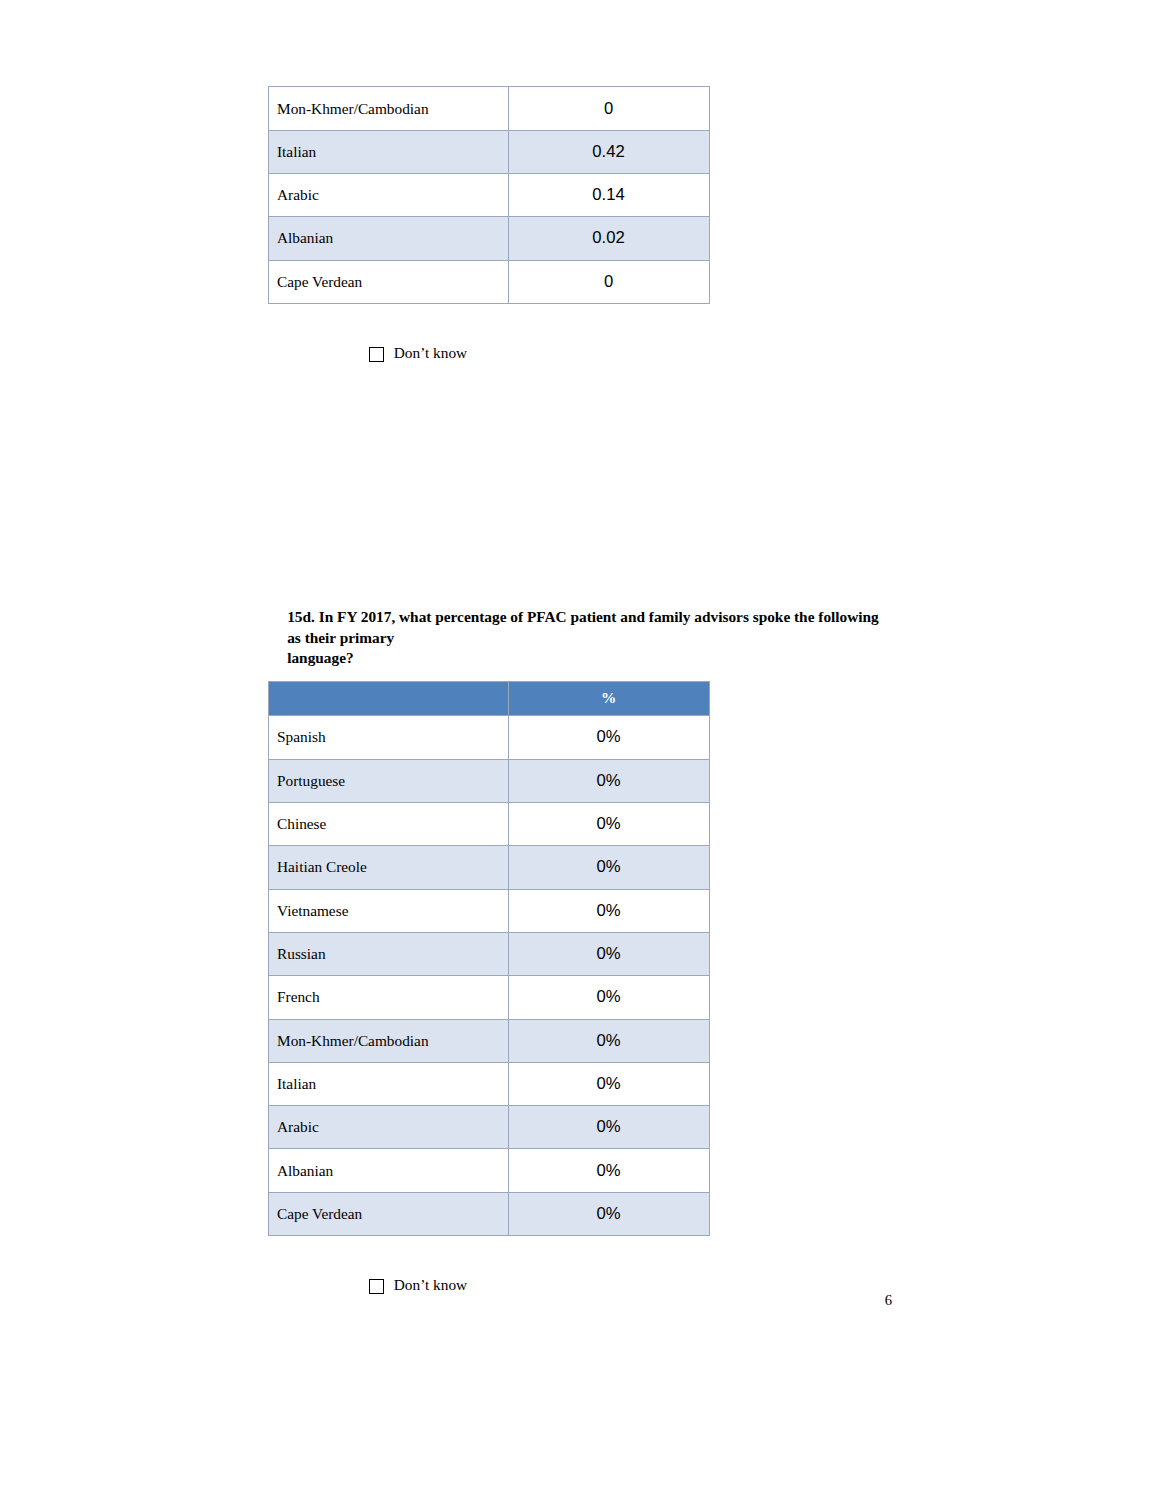| Mon-Khmer/Cambodian | 0 |
| Italian | 0.42 |
| Arabic | 0.14 |
| Albanian | 0.02 |
| Cape Verdean | 0 |
Don’t know
15d. In FY 2017, what percentage of PFAC patient and family advisors spoke the following as their primary language?
| | % |
| Spanish | 0% |
| Portuguese | 0% |
| Chinese | 0% |
| Haitian Creole | 0% |
| Vietnamese | 0% |
| Russian | 0% |
| French | 0% |
| Mon-Khmer/Cambodian | 0% |
| Italian | 0% |
| Arabic | 0% |
| Albanian | 0% |
| Cape Verdean | 0% |
Don’t know
6